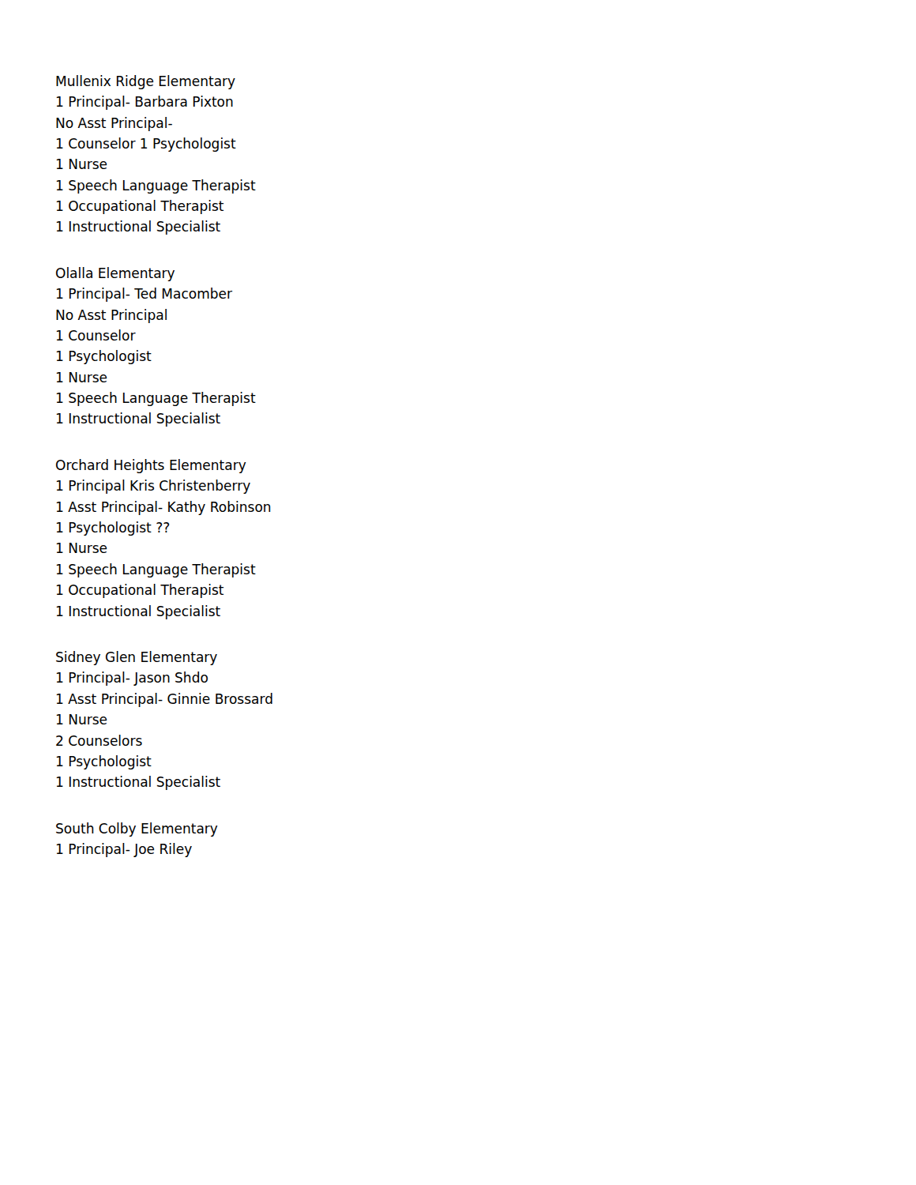Mullenix Ridge Elementary
1 Principal- Barbara Pixton
No Asst Principal-
1 Counselor 1 Psychologist
1 Nurse
1 Speech Language Therapist
1 Occupational Therapist
1 Instructional Specialist
Olalla Elementary
1 Principal- Ted Macomber
No Asst Principal
1 Counselor
1 Psychologist
1 Nurse
1 Speech Language Therapist
1 Instructional Specialist
Orchard Heights Elementary
1 Principal Kris Christenberry
1 Asst Principal- Kathy Robinson
1 Psychologist ??
1 Nurse
1 Speech Language Therapist
1 Occupational Therapist
1 Instructional Specialist
Sidney Glen Elementary
1 Principal- Jason Shdo
1 Asst Principal- Ginnie Brossard
1 Nurse
2 Counselors
1 Psychologist
1 Instructional Specialist
South Colby Elementary
1 Principal- Joe Riley